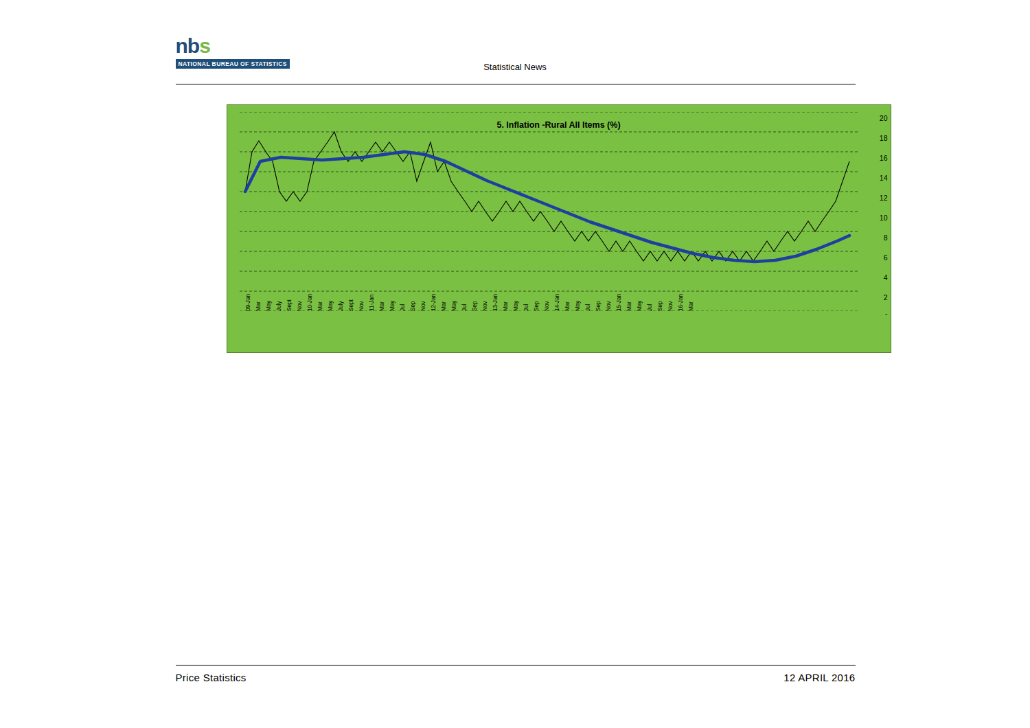nbs
NATIONAL BUREAU OF STATISTICS
Statistical News
5. Inflation -Rural All Items (%)
20 18 16 14 12 10 8 6 4 2 -
09-Jan Mar May July Sept Nov 10-Jan Mar May July Sept Nov 11-Jan Mar May Jul Sep Nov 12-Jan Mar May Jul Sep Nov 13-Jan Mar May Jul Sep Nov 14-Jan Mar May Jul Sep Nov 15-Jan Mar May Jul Sep Nov 16-Jan Mar
Price Statistics
12 APRIL 2016